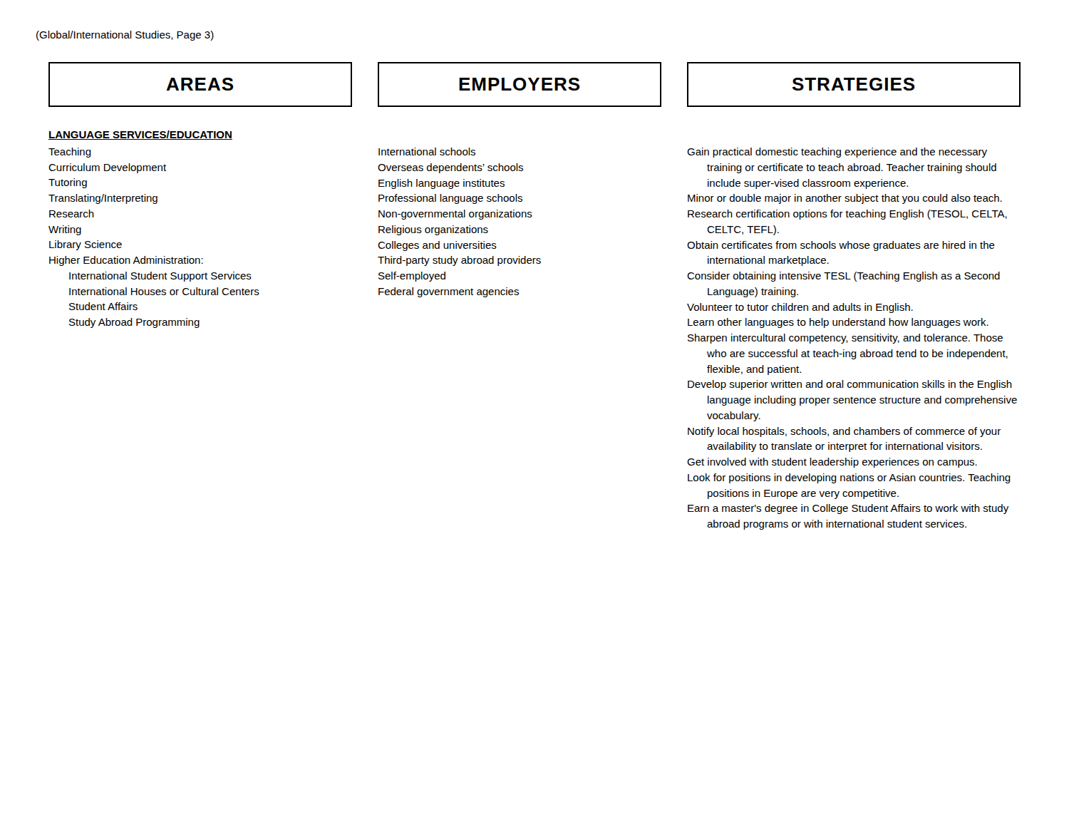(Global/International Studies, Page 3)
| AREAS | EMPLOYERS | STRATEGIES |
| --- | --- | --- |
| LANGUAGE SERVICES/EDUCATION Teaching Curriculum Development Tutoring Translating/Interpreting Research Writing Library Science Higher Education Administration: International Student Support Services International Houses or Cultural Centers Student Affairs Study Abroad Programming | International schools Overseas dependents’ schools English language institutes Professional language schools Non-governmental organizations Religious organizations Colleges and universities Third-party study abroad providers Self-employed Federal government agencies | Gain practical domestic teaching experience and the necessary training or certificate to teach abroad. Teacher training should include super-vised classroom experience. Minor or double major in another subject that you could also teach. Research certification options for teaching English (TESOL, CELTA, CELTC, TEFL). Obtain certificates from schools whose graduates are hired in the international marketplace. Consider obtaining intensive TESL (Teaching English as a Second Language) training. Volunteer to tutor children and adults in English. Learn other languages to help understand how languages work. Sharpen intercultural competency, sensitivity, and tolerance. Those who are successful at teach-ing abroad tend to be independent, flexible, and patient. Develop superior written and oral communication skills in the English language including proper sentence structure and comprehensive vocabulary. Notify local hospitals, schools, and chambers of commerce of your availability to translate or interpret for international visitors. Get involved with student leadership experiences on campus. Look for positions in developing nations or Asian countries. Teaching positions in Europe are very competitive. Earn a master's degree in College Student Affairs to work with study abroad programs or with international student services. |